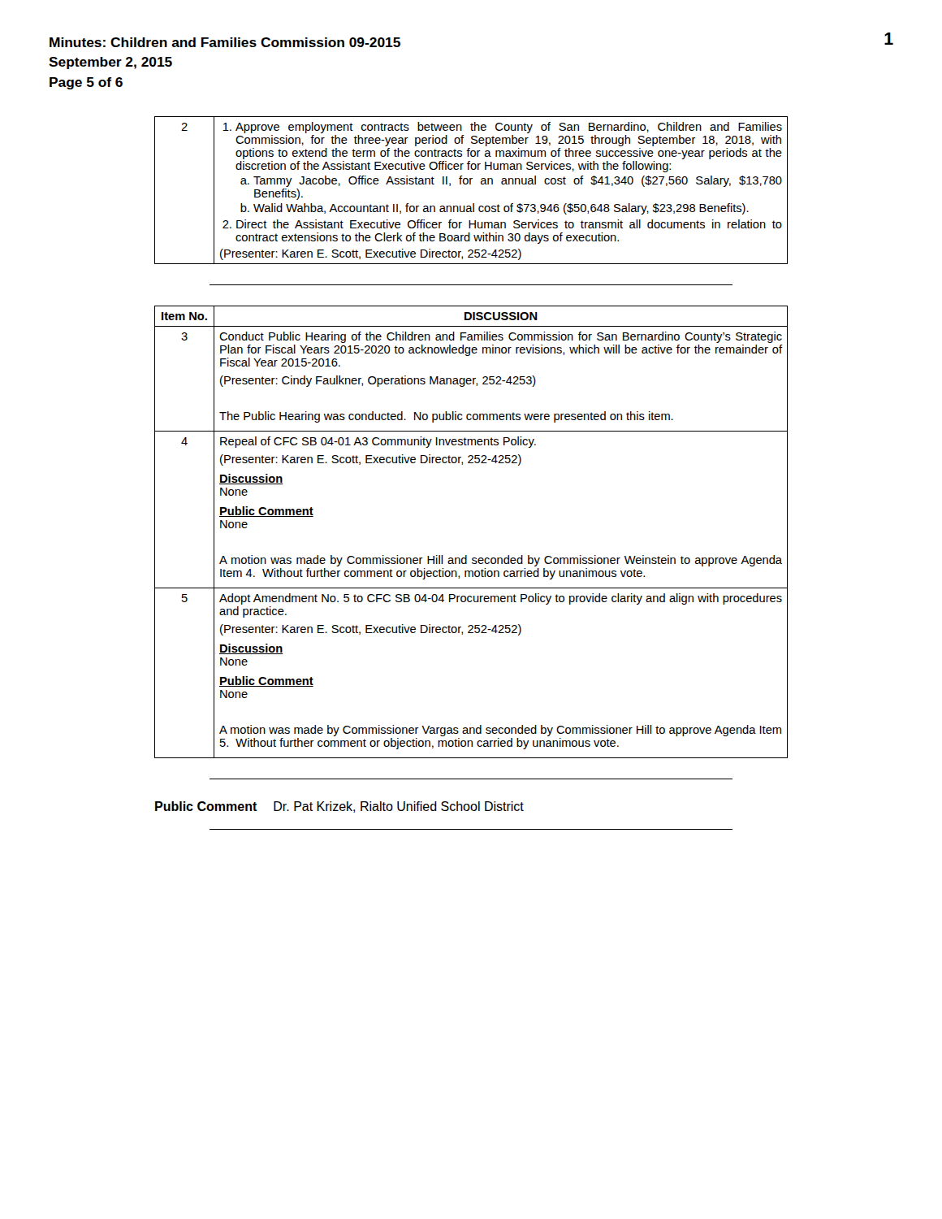1
Minutes: Children and Families Commission 09-2015
September 2, 2015
Page 5 of 6
| 2 | Approve employment contracts between the County of San Bernardino, Children and Families Commission, for the three-year period of September 19, 2015 through September 18, 2018, with options to extend the term of the contracts for a maximum of three successive one-year periods at the discretion of the Assistant Executive Officer for Human Services, with the following: Tammy Jacobe, Office Assistant II, for an annual cost of $41,340 ($27,560 Salary, $13,780 Benefits). Walid Wahba, Accountant II, for an annual cost of $73,946 ($50,648 Salary, $23,298 Benefits). Direct the Assistant Executive Officer for Human Services to transmit all documents in relation to contract extensions to the Clerk of the Board within 30 days of execution. (Presenter: Karen E. Scott, Executive Director, 252-4252) |
| Item No. | DISCUSSION |
| --- | --- |
| 3 | Conduct Public Hearing of the Children and Families Commission for San Bernardino County’s Strategic Plan for Fiscal Years 2015-2020 to acknowledge minor revisions, which will be active for the remainder of Fiscal Year 2015-2016. (Presenter: Cindy Faulkner, Operations Manager, 252-4253) The Public Hearing was conducted. No public comments were presented on this item. |
| 4 | Repeal of CFC SB 04-01 A3 Community Investments Policy. (Presenter: Karen E. Scott, Executive Director, 252-4252) Discussion None Public Comment None A motion was made by Commissioner Hill and seconded by Commissioner Weinstein to approve Agenda Item 4. Without further comment or objection, motion carried by unanimous vote. |
| 5 | Adopt Amendment No. 5 to CFC SB 04-04 Procurement Policy to provide clarity and align with procedures and practice. (Presenter: Karen E. Scott, Executive Director, 252-4252) Discussion None Public Comment None A motion was made by Commissioner Vargas and seconded by Commissioner Hill to approve Agenda Item 5. Without further comment or objection, motion carried by unanimous vote. |
Public Comment
Dr. Pat Krizek, Rialto Unified School District